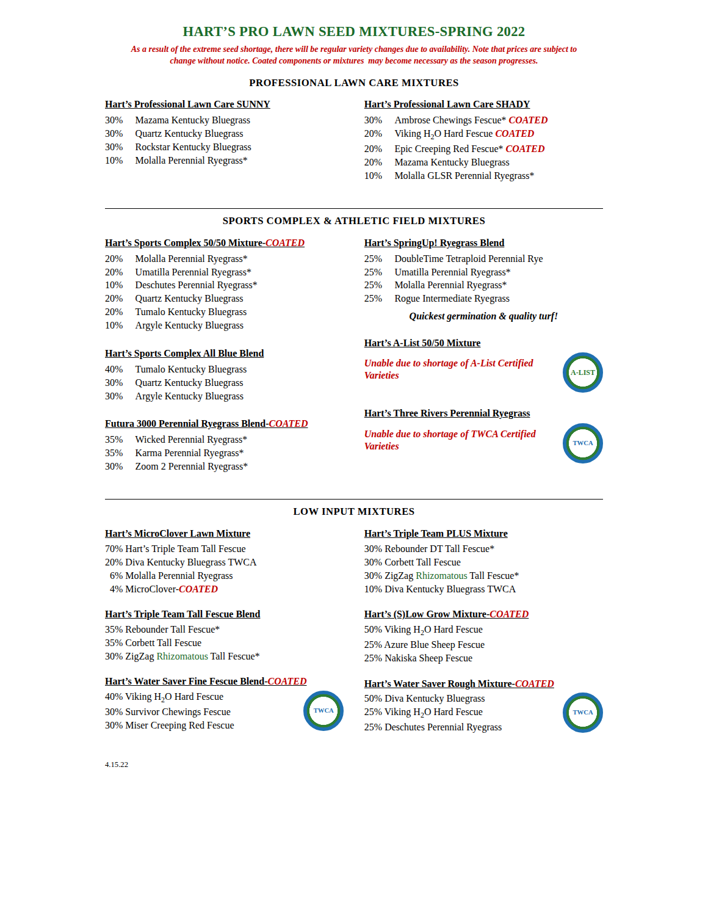HART’S PRO LAWN SEED MIXTURES-SPRING 2022
As a result of the extreme seed shortage, there will be regular variety changes due to availability. Note that prices are subject to change without notice. Coated components or mixtures may become necessary as the season progresses.
PROFESSIONAL LAWN CARE MIXTURES
Hart’s Professional Lawn Care SUNNY
| 30% | Mazama Kentucky Bluegrass |
| 30% | Quartz Kentucky Bluegrass |
| 30% | Rockstar Kentucky Bluegrass |
| 10% | Molalla Perennial Ryegrass* |
Hart’s Professional Lawn Care SHADY
| 30% | Ambrose Chewings Fescue* COATED |
| 20% | Viking H 2 O Hard Fescue COATED |
| 20% | Epic Creeping Red Fescue* COATED |
| 20% | Mazama Kentucky Bluegrass |
| 10% | Molalla GLSR Perennial Ryegrass* |
SPORTS COMPLEX & ATHLETIC FIELD MIXTURES
Hart’s Sports Complex 50/50 Mixture-COATED
| 20% | Molalla Perennial Ryegrass* |
| 20% | Umatilla Perennial Ryegrass* |
| 10% | Deschutes Perennial Ryegrass* |
| 20% | Quartz Kentucky Bluegrass |
| 20% | Tumalo Kentucky Bluegrass |
| 10% | Argyle Kentucky Bluegrass |
Hart’s Sports Complex All Blue Blend
| 40% | Tumalo Kentucky Bluegrass |
| 30% | Quartz Kentucky Bluegrass |
| 30% | Argyle Kentucky Bluegrass |
Futura 3000 Perennial Ryegrass Blend-COATED
| 35% | Wicked Perennial Ryegrass* |
| 35% | Karma Perennial Ryegrass* |
| 30% | Zoom 2 Perennial Ryegrass* |
Hart’s SpringUp! Ryegrass Blend
| 25% | DoubleTime Tetraploid Perennial Rye |
| 25% | Umatilla Perennial Ryegrass* |
| 25% | Molalla Perennial Ryegrass* |
| 25% | Rogue Intermediate Ryegrass |
Quickest germination & quality turf!
Hart’s A-List 50/50 Mixture
Unable due to shortage of A-List Certified Varieties
A-LIST
Hart’s Three Rivers Perennial Ryegrass
Unable due to shortage of TWCA Certified Varieties
TWCA
LOW INPUT MIXTURES
Hart’s MicroClover Lawn Mixture
70% Hart’s Triple Team Tall Fescue
20% Diva Kentucky Bluegrass TWCA
6% Molalla Perennial Ryegrass
4% MicroClover-COATED
Hart’s Triple Team Tall Fescue Blend
35% Rebounder Tall Fescue*
35% Corbett Tall Fescue
30% ZigZag Rhizomatous Tall Fescue*
Hart’s Water Saver Fine Fescue Blend-COATED
40% Viking H2 O Hard Fescue
30% Survivor Chewings Fescue
30% Miser Creeping Red Fescue
TWCA
Hart’s Triple Team PLUS Mixture
30% Rebounder DT Tall Fescue*
30% Corbett Tall Fescue
30% ZigZag Rhizomatous Tall Fescue*
10% Diva Kentucky Bluegrass TWCA
Hart’s (S)Low Grow Mixture-COATED
50% Viking H2 O Hard Fescue
25% Azure Blue Sheep Fescue
25% Nakiska Sheep Fescue
Hart’s Water Saver Rough Mixture-COATED
50% Diva Kentucky Bluegrass
25% Viking H2 O Hard Fescue
25% Deschutes Perennial Ryegrass
TWCA
4.15.22